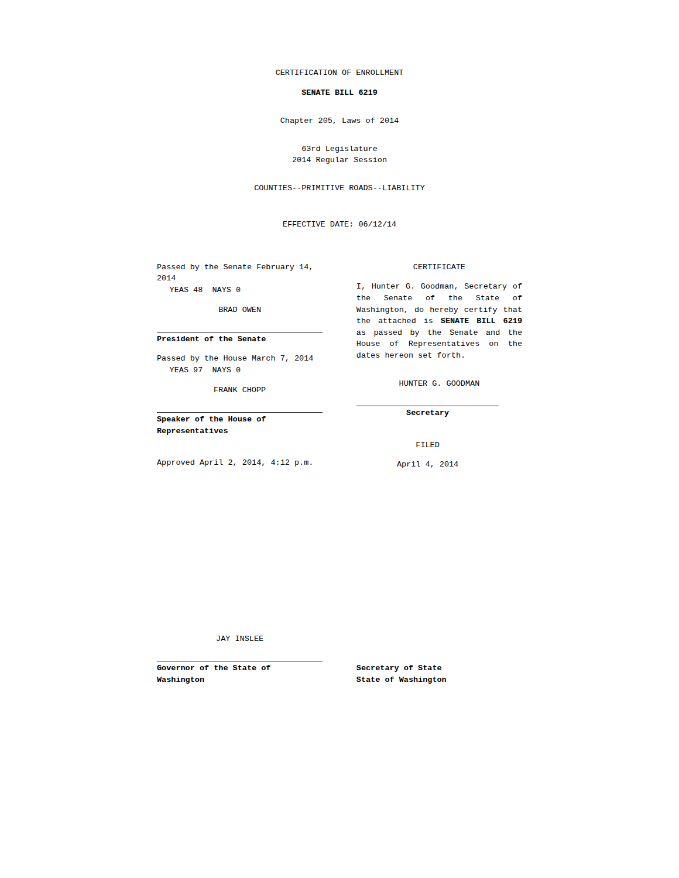CERTIFICATION OF ENROLLMENT
SENATE BILL 6219
Chapter 205, Laws of 2014
63rd Legislature
2014 Regular Session
COUNTIES--PRIMITIVE ROADS--LIABILITY
EFFECTIVE DATE: 06/12/14
Passed by the Senate February 14, 2014
YEAS 48 NAYS 0
BRAD OWEN
President of the Senate
Passed by the House March 7, 2014
YEAS 97 NAYS 0
FRANK CHOPP
Speaker of the House of Representatives
Approved April 2, 2014, 4:12 p.m.
CERTIFICATE
I, Hunter G. Goodman, Secretary of the Senate of the State of Washington, do hereby certify that the attached is SENATE BILL 6219 as passed by the Senate and the House of Representatives on the dates hereon set forth.
HUNTER G. GOODMAN
Secretary
FILED
April 4, 2014
JAY INSLEE
Governor of the State of Washington
Secretary of State
State of Washington